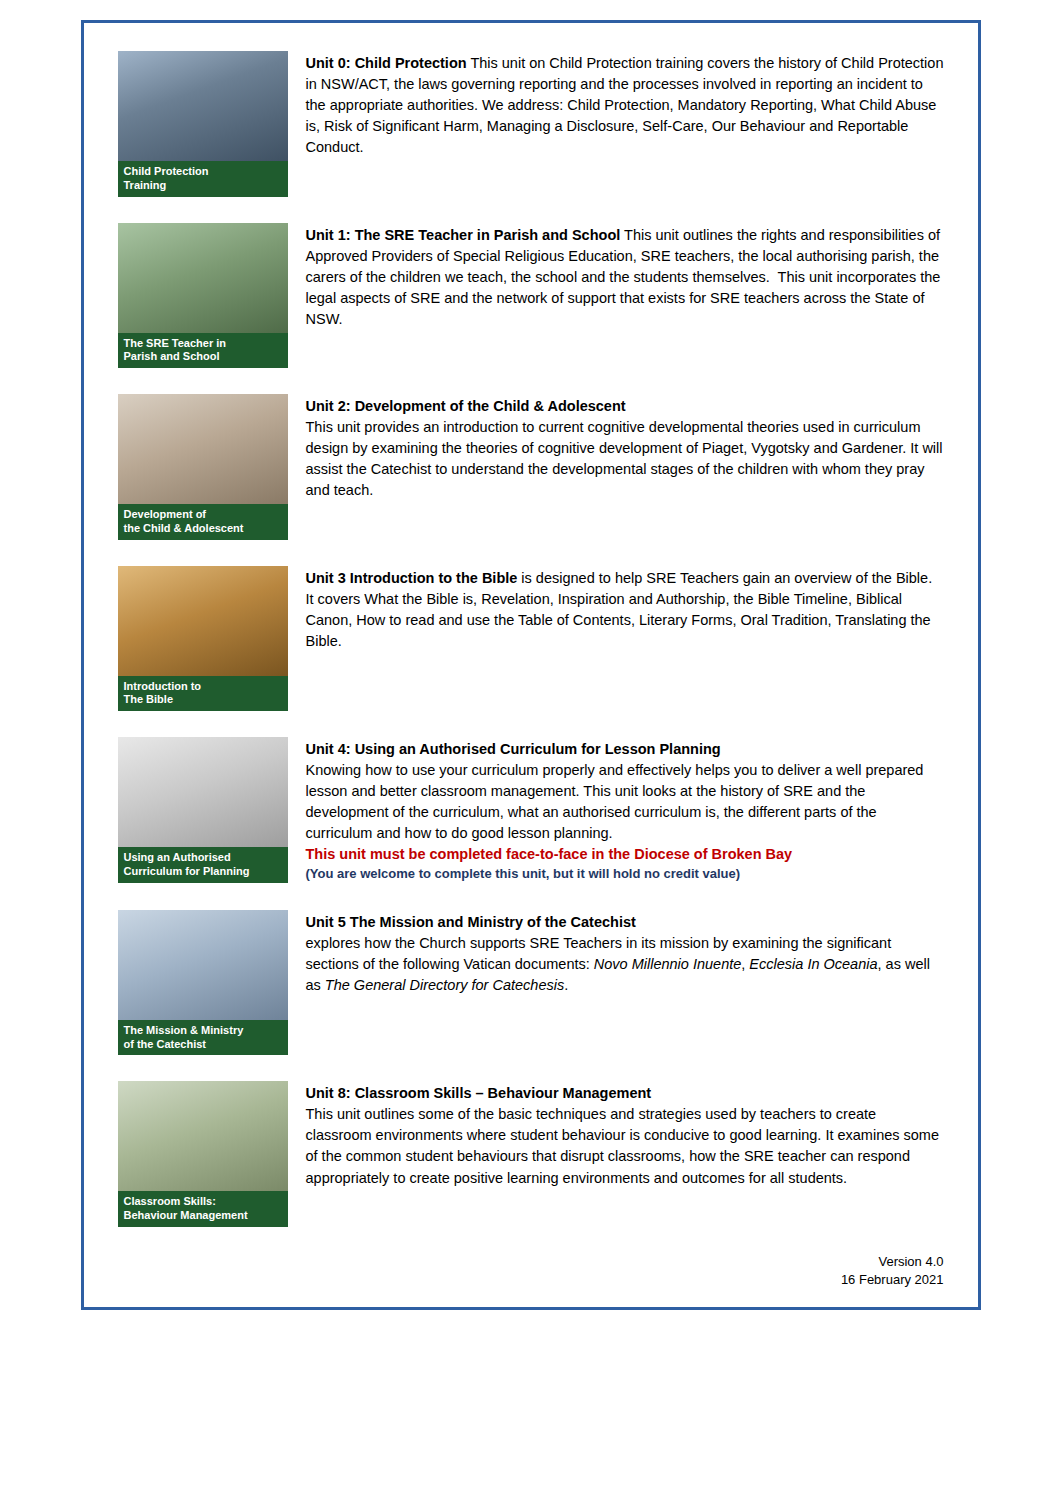Child Protection
Training
Unit 0: Child Protection This unit on Child Protection training covers the history of Child Protection in NSW/ACT, the laws governing reporting and the processes involved in reporting an incident to the appropriate authorities. We address: Child Protection, Mandatory Reporting, What Child Abuse is, Risk of Significant Harm, Managing a Disclosure, Self-Care, Our Behaviour and Reportable Conduct.
The SRE Teacher in
Parish and School
Unit 1: The SRE Teacher in Parish and School This unit outlines the rights and responsibilities of Approved Providers of Special Religious Education, SRE teachers, the local authorising parish, the carers of the children we teach, the school and the students themselves. This unit incorporates the legal aspects of SRE and the network of support that exists for SRE teachers across the State of NSW.
Development of
the Child & Adolescent
Unit 2: Development of the Child & Adolescent
This unit provides an introduction to current cognitive developmental theories used in curriculum design by examining the theories of cognitive development of Piaget, Vygotsky and Gardener. It will assist the Catechist to understand the developmental stages of the children with whom they pray and teach.
Introduction to
The Bible
Unit 3 Introduction to the Bible is designed to help SRE Teachers gain an overview of the Bible. It covers What the Bible is, Revelation, Inspiration and Authorship, the Bible Timeline, Biblical Canon, How to read and use the Table of Contents, Literary Forms, Oral Tradition, Translating the Bible.
Using an Authorised
Curriculum for Planning
Unit 4: Using an Authorised Curriculum for Lesson Planning
Knowing how to use your curriculum properly and effectively helps you to deliver a well prepared lesson and better classroom management. This unit looks at the history of SRE and the development of the curriculum, what an authorised curriculum is, the different parts of the curriculum and how to do good lesson planning.
This unit must be completed face-to-face in the Diocese of Broken Bay
(You are welcome to complete this unit, but it will hold no credit value)
The Mission & Ministry
of the Catechist
Unit 5 The Mission and Ministry of the Catechist
explores how the Church supports SRE Teachers in its mission by examining the significant sections of the following Vatican documents: Novo Millennio Inuente, Ecclesia In Oceania, as well as The General Directory for Catechesis.
Classroom Skills:
Behaviour Management
Unit 8: Classroom Skills – Behaviour Management
This unit outlines some of the basic techniques and strategies used by teachers to create classroom environments where student behaviour is conducive to good learning. It examines some of the common student behaviours that disrupt classrooms, how the SRE teacher can respond appropriately to create positive learning environments and outcomes for all students.
Version 4.0
16 February 2021